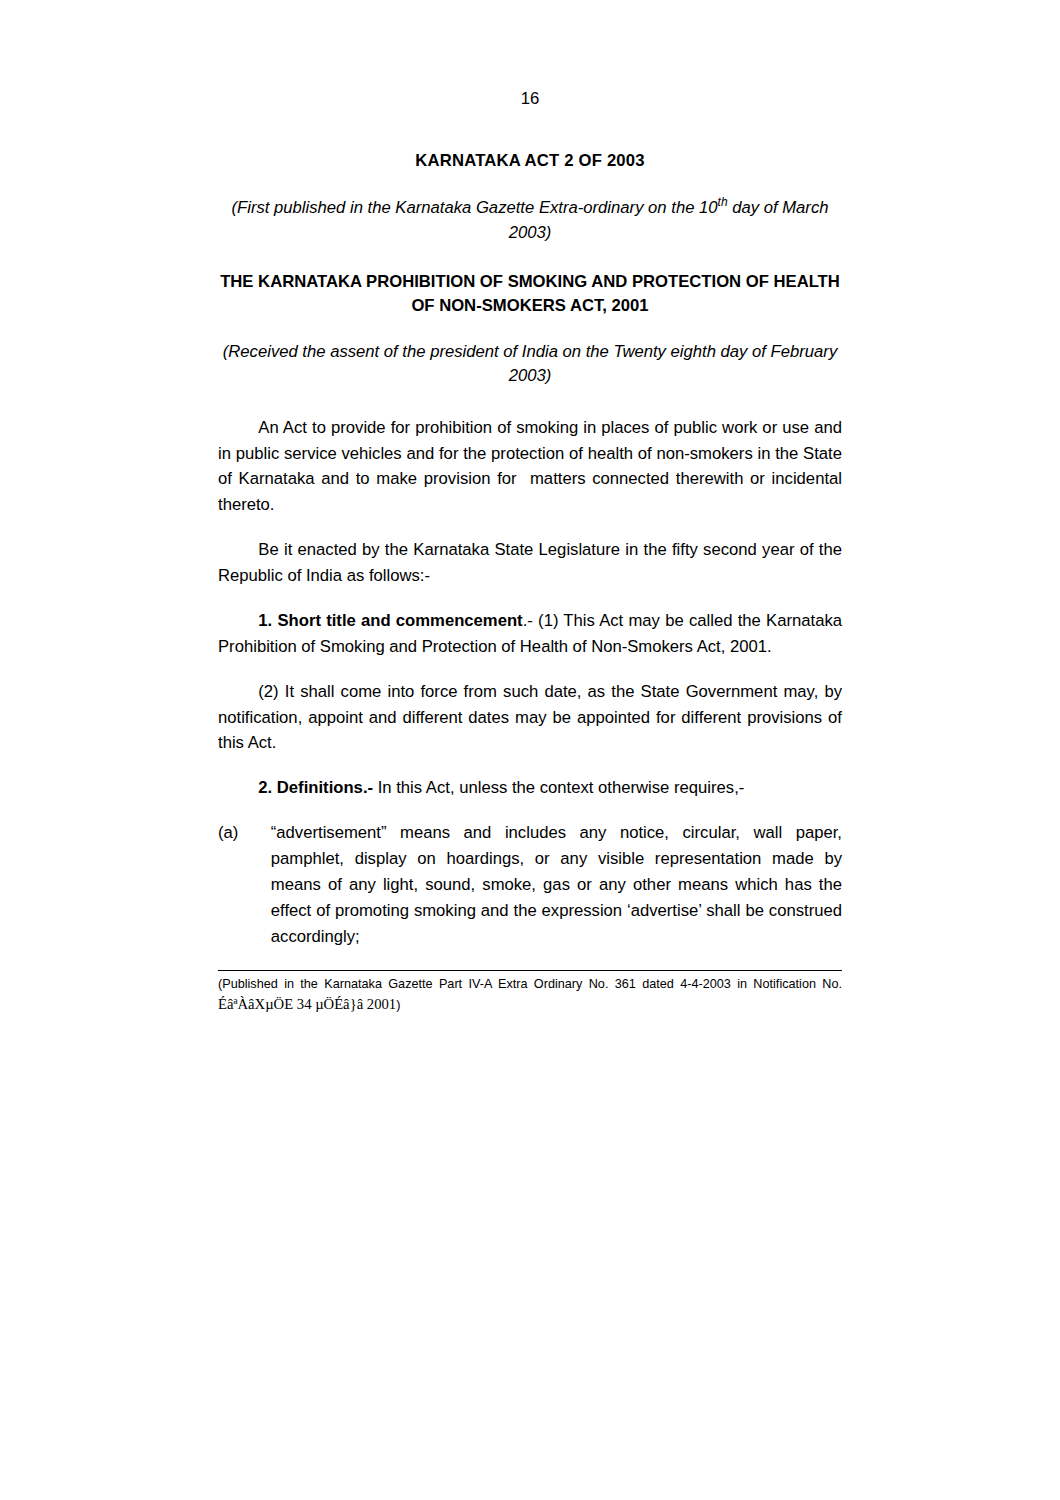16
KARNATAKA ACT 2 OF 2003
(First published in the Karnataka Gazette Extra-ordinary on the 10th day of March 2003)
THE KARNATAKA PROHIBITION OF SMOKING AND PROTECTION OF HEALTH OF NON-SMOKERS ACT, 2001
(Received the assent of the president of India on the Twenty eighth day of February 2003)
An Act to provide for prohibition of smoking in places of public work or use and in public service vehicles and for the protection of health of non-smokers in the State of Karnataka and to make provision for matters connected therewith or incidental thereto.
Be it enacted by the Karnataka State Legislature in the fifty second year of the Republic of India as follows:-
1. Short title and commencement.- (1) This Act may be called the Karnataka Prohibition of Smoking and Protection of Health of Non-Smokers Act, 2001.
(2) It shall come into force from such date, as the State Government may, by notification, appoint and different dates may be appointed for different provisions of this Act.
2. Definitions.- In this Act, unless the context otherwise requires,-
(a)“advertisement” means and includes any notice, circular, wall paper, pamphlet, display on hoardings, or any visible representation made by means of any light, sound, smoke, gas or any other means which has the effect of promoting smoking and the expression ‘advertise’ shall be construed accordingly;
(Published in the Karnataka Gazette Part IV-A Extra Ordinary No. 361 dated 4-4-2003 in Notification No. ÉâªÀâXµÖE 34 µÖÉâ}â 2001)